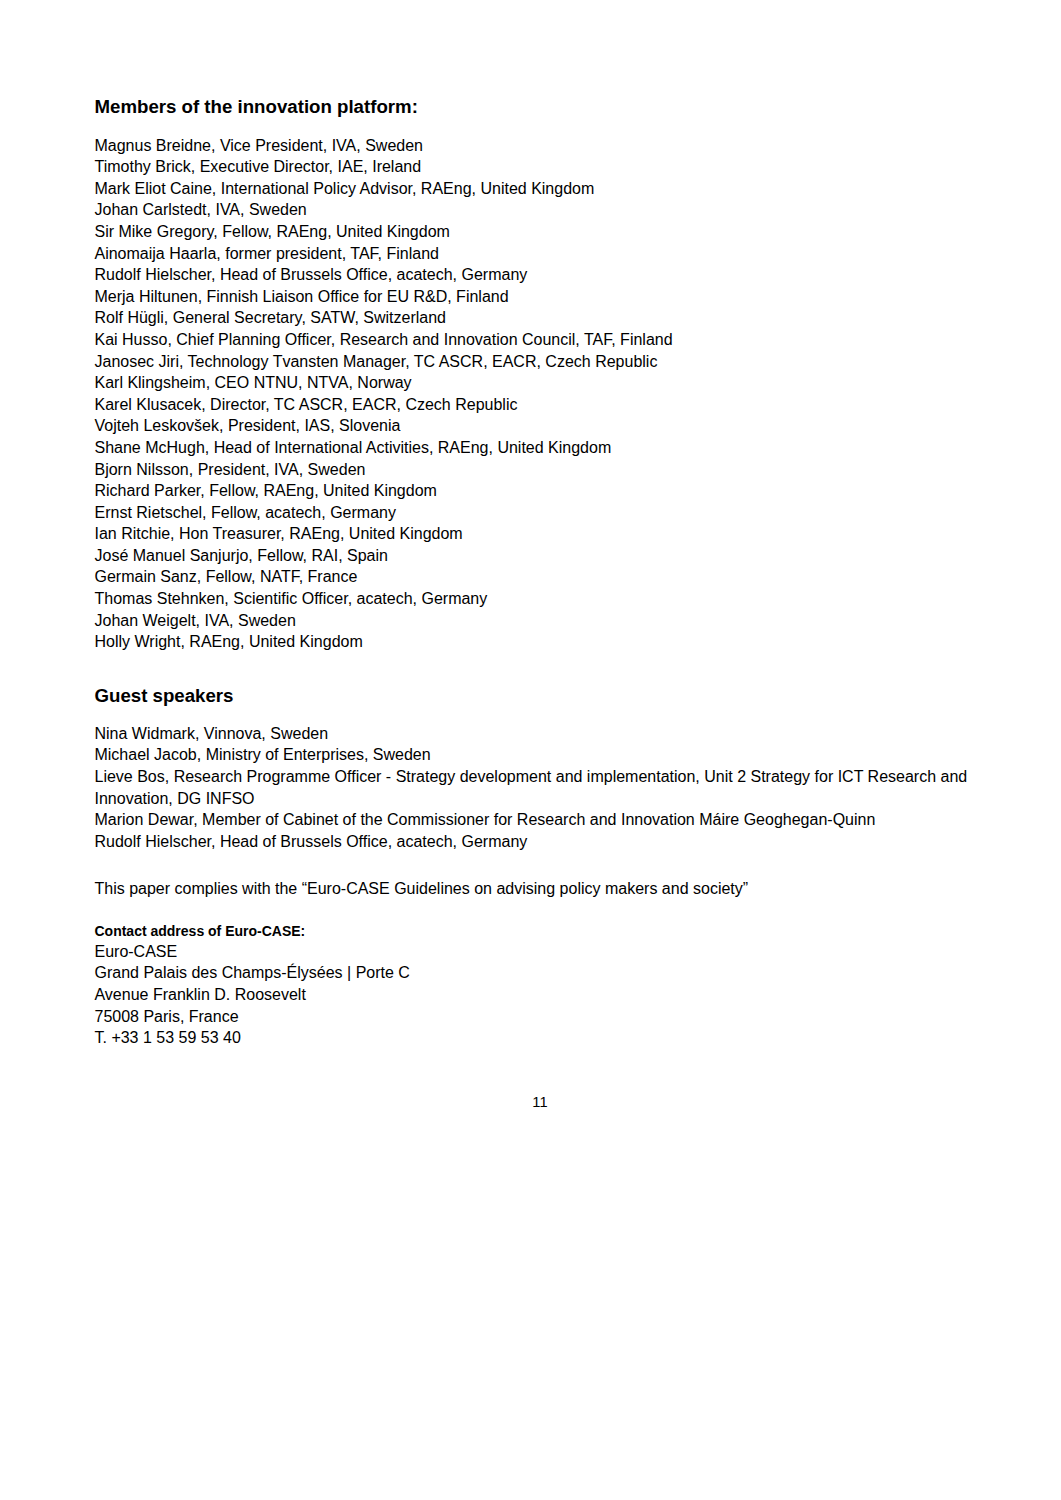Members of the innovation platform:
Magnus Breidne, Vice President, IVA, Sweden
Timothy Brick, Executive Director, IAE, Ireland
Mark Eliot Caine, International Policy Advisor, RAEng, United Kingdom
Johan Carlstedt, IVA, Sweden
Sir Mike Gregory, Fellow, RAEng, United Kingdom
Ainomaija Haarla, former president, TAF, Finland
Rudolf Hielscher, Head of Brussels Office, acatech, Germany
Merja Hiltunen, Finnish Liaison Office for EU R&D, Finland
Rolf Hügli, General Secretary, SATW, Switzerland
Kai Husso, Chief Planning Officer, Research and Innovation Council, TAF, Finland
Janosec Jiri, Technology Tvansten Manager, TC ASCR, EACR, Czech Republic
Karl Klingsheim, CEO NTNU, NTVA, Norway
Karel Klusacek, Director, TC ASCR, EACR, Czech Republic
Vojteh Leskovšek, President, IAS, Slovenia
Shane McHugh, Head of International Activities, RAEng, United Kingdom
Bjorn Nilsson, President, IVA, Sweden
Richard Parker, Fellow, RAEng, United Kingdom
Ernst Rietschel, Fellow, acatech, Germany
Ian Ritchie, Hon Treasurer, RAEng, United Kingdom
José Manuel Sanjurjo, Fellow, RAI, Spain
Germain Sanz, Fellow, NATF, France
Thomas Stehnken, Scientific Officer, acatech, Germany
Johan Weigelt, IVA, Sweden
Holly Wright, RAEng, United Kingdom
Guest speakers
Nina Widmark, Vinnova, Sweden
Michael Jacob, Ministry of Enterprises, Sweden
Lieve Bos, Research Programme Officer - Strategy development and implementation, Unit 2 Strategy for ICT Research and Innovation, DG INFSO
Marion Dewar, Member of Cabinet of the Commissioner for Research and Innovation Máire Geoghegan-Quinn
Rudolf Hielscher, Head of Brussels Office, acatech, Germany
This paper complies with the “Euro-CASE Guidelines on advising policy makers and society”
Contact address of Euro-CASE:
Euro-CASE
Grand Palais des Champs-Élysées | Porte C
Avenue Franklin D. Roosevelt
75008 Paris, France
T. +33 1 53 59 53 40
11